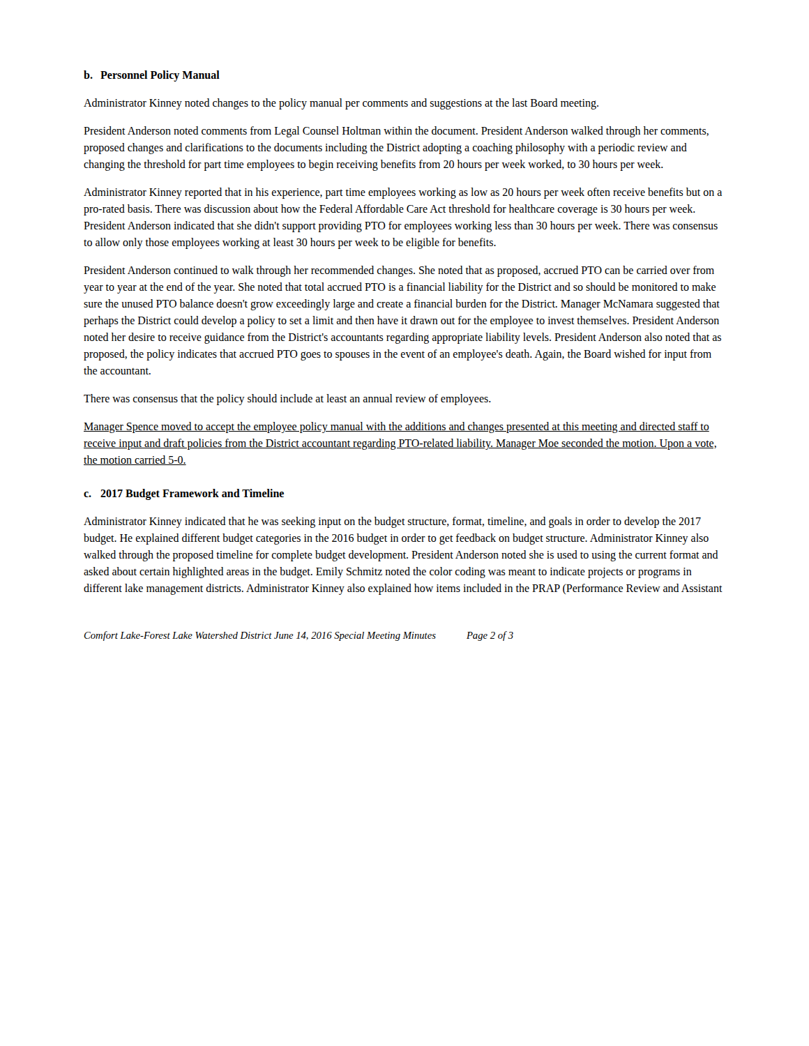b. Personnel Policy Manual
Administrator Kinney noted changes to the policy manual per comments and suggestions at the last Board meeting.
President Anderson noted comments from Legal Counsel Holtman within the document. President Anderson walked through her comments, proposed changes and clarifications to the documents including the District adopting a coaching philosophy with a periodic review and changing the threshold for part time employees to begin receiving benefits from 20 hours per week worked, to 30 hours per week.
Administrator Kinney reported that in his experience, part time employees working as low as 20 hours per week often receive benefits but on a pro-rated basis. There was discussion about how the Federal Affordable Care Act threshold for healthcare coverage is 30 hours per week. President Anderson indicated that she didn't support providing PTO for employees working less than 30 hours per week. There was consensus to allow only those employees working at least 30 hours per week to be eligible for benefits.
President Anderson continued to walk through her recommended changes. She noted that as proposed, accrued PTO can be carried over from year to year at the end of the year. She noted that total accrued PTO is a financial liability for the District and so should be monitored to make sure the unused PTO balance doesn't grow exceedingly large and create a financial burden for the District. Manager McNamara suggested that perhaps the District could develop a policy to set a limit and then have it drawn out for the employee to invest themselves. President Anderson noted her desire to receive guidance from the District's accountants regarding appropriate liability levels. President Anderson also noted that as proposed, the policy indicates that accrued PTO goes to spouses in the event of an employee's death. Again, the Board wished for input from the accountant.
There was consensus that the policy should include at least an annual review of employees.
Manager Spence moved to accept the employee policy manual with the additions and changes presented at this meeting and directed staff to receive input and draft policies from the District accountant regarding PTO-related liability. Manager Moe seconded the motion. Upon a vote, the motion carried 5-0.
c. 2017 Budget Framework and Timeline
Administrator Kinney indicated that he was seeking input on the budget structure, format, timeline, and goals in order to develop the 2017 budget. He explained different budget categories in the 2016 budget in order to get feedback on budget structure. Administrator Kinney also walked through the proposed timeline for complete budget development. President Anderson noted she is used to using the current format and asked about certain highlighted areas in the budget. Emily Schmitz noted the color coding was meant to indicate projects or programs in different lake management districts. Administrator Kinney also explained how items included in the PRAP (Performance Review and Assistant
Comfort Lake-Forest Lake Watershed District June 14, 2016 Special Meeting MinutesPage 2 of 3